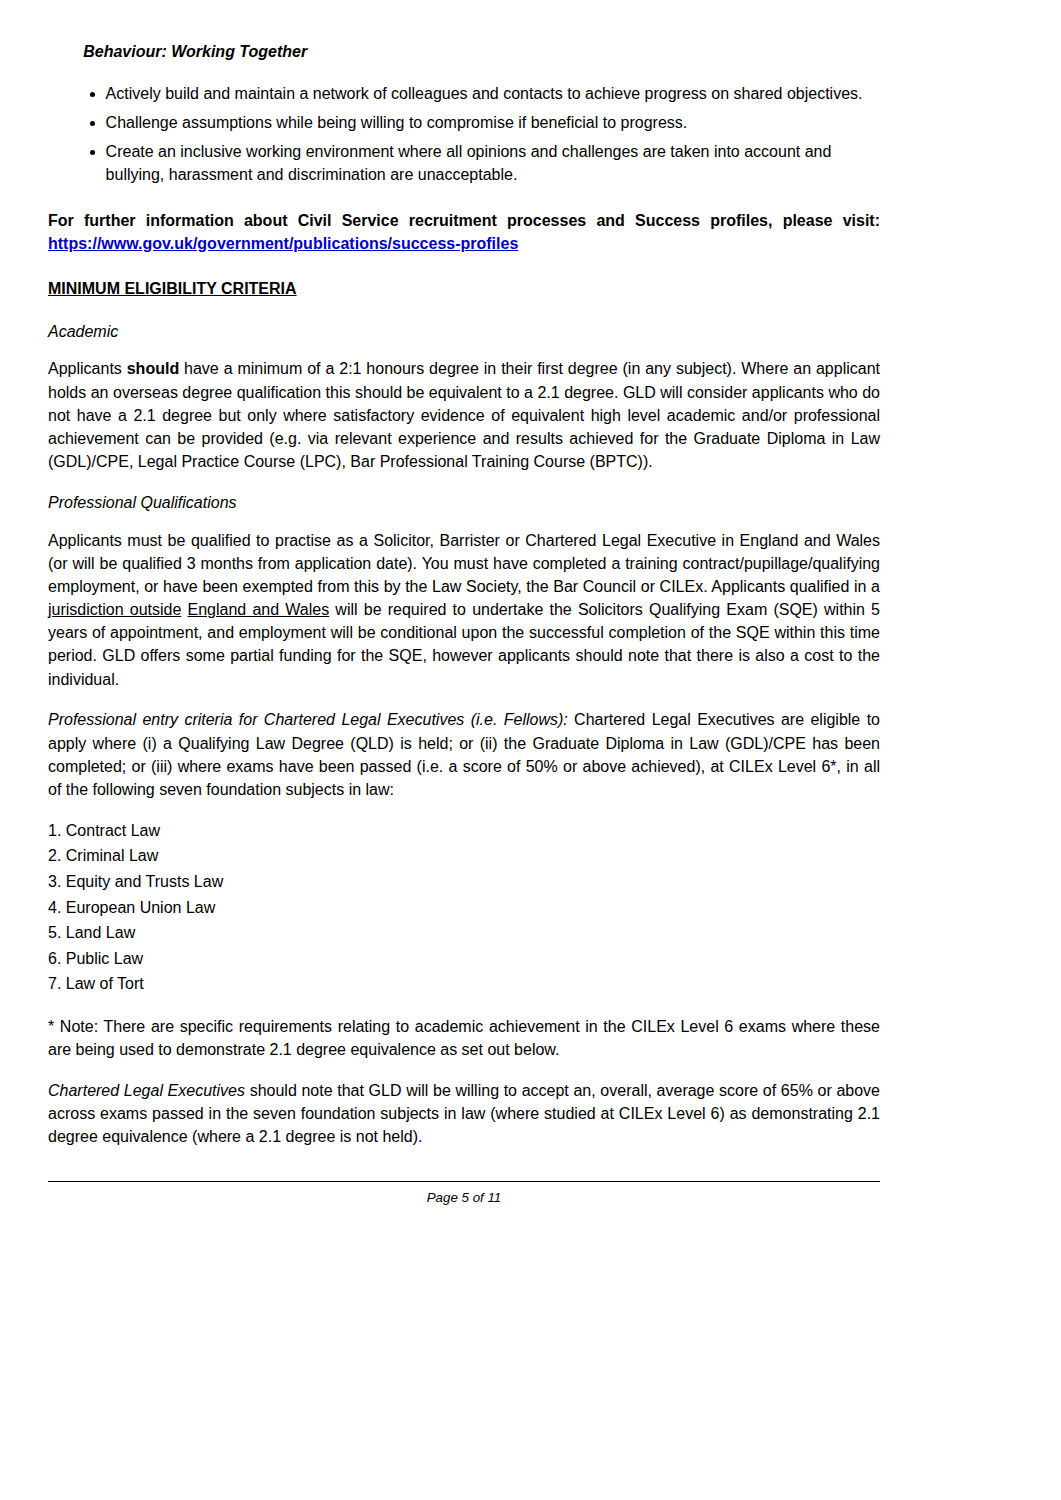Behaviour: Working Together
Actively build and maintain a network of colleagues and contacts to achieve progress on shared objectives.
Challenge assumptions while being willing to compromise if beneficial to progress.
Create an inclusive working environment where all opinions and challenges are taken into account and bullying, harassment and discrimination are unacceptable.
For further information about Civil Service recruitment processes and Success profiles, please visit: https://www.gov.uk/government/publications/success-profiles
MINIMUM ELIGIBILITY CRITERIA
Academic
Applicants should have a minimum of a 2:1 honours degree in their first degree (in any subject). Where an applicant holds an overseas degree qualification this should be equivalent to a 2.1 degree. GLD will consider applicants who do not have a 2.1 degree but only where satisfactory evidence of equivalent high level academic and/or professional achievement can be provided (e.g. via relevant experience and results achieved for the Graduate Diploma in Law (GDL)/CPE, Legal Practice Course (LPC), Bar Professional Training Course (BPTC)).
Professional Qualifications
Applicants must be qualified to practise as a Solicitor, Barrister or Chartered Legal Executive in England and Wales (or will be qualified 3 months from application date). You must have completed a training contract/pupillage/qualifying employment, or have been exempted from this by the Law Society, the Bar Council or CILEx. Applicants qualified in a jurisdiction outside England and Wales will be required to undertake the Solicitors Qualifying Exam (SQE) within 5 years of appointment, and employment will be conditional upon the successful completion of the SQE within this time period. GLD offers some partial funding for the SQE, however applicants should note that there is also a cost to the individual.
Professional entry criteria for Chartered Legal Executives (i.e. Fellows): Chartered Legal Executives are eligible to apply where (i) a Qualifying Law Degree (QLD) is held; or (ii) the Graduate Diploma in Law (GDL)/CPE has been completed; or (iii) where exams have been passed (i.e. a score of 50% or above achieved), at CILEx Level 6*, in all of the following seven foundation subjects in law:
1. Contract Law
2. Criminal Law
3. Equity and Trusts Law
4. European Union Law
5. Land Law
6. Public Law
7. Law of Tort
* Note: There are specific requirements relating to academic achievement in the CILEx Level 6 exams where these are being used to demonstrate 2.1 degree equivalence as set out below.
Chartered Legal Executives should note that GLD will be willing to accept an, overall, average score of 65% or above across exams passed in the seven foundation subjects in law (where studied at CILEx Level 6) as demonstrating 2.1 degree equivalence (where a 2.1 degree is not held).
Page 5 of 11